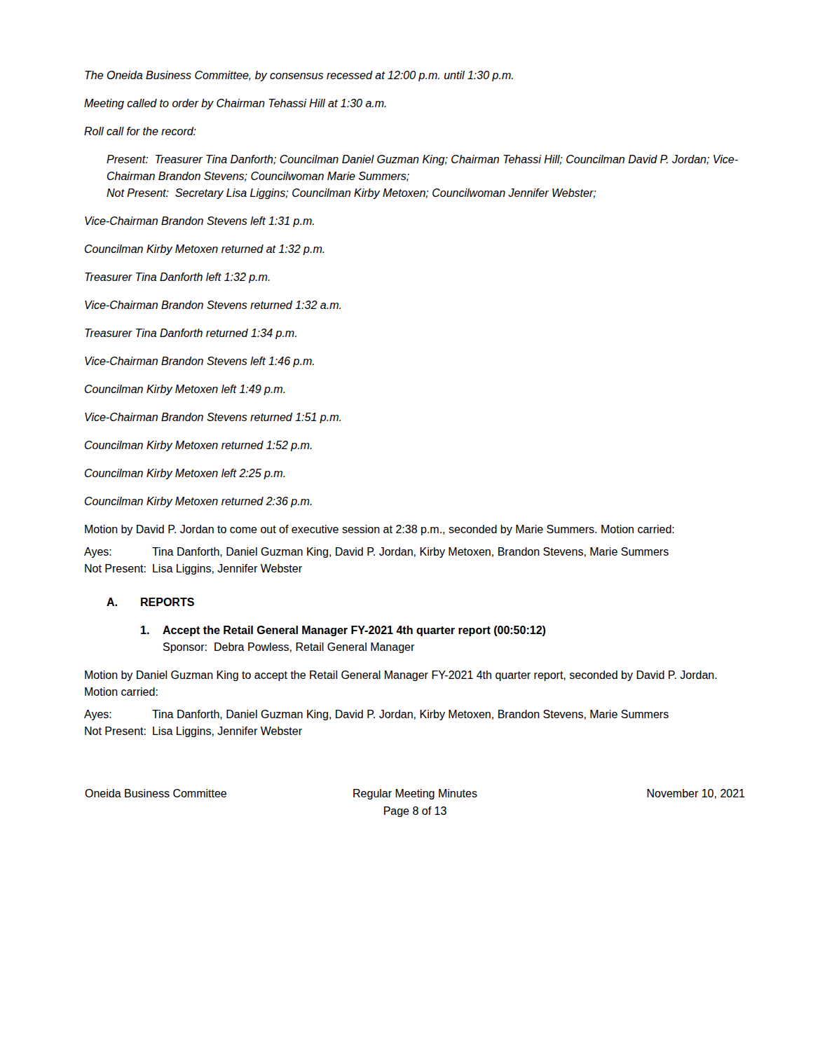The Oneida Business Committee, by consensus recessed at 12:00 p.m. until 1:30 p.m.
Meeting called to order by Chairman Tehassi Hill at 1:30 a.m.
Roll call for the record:
Present: Treasurer Tina Danforth; Councilman Daniel Guzman King; Chairman Tehassi Hill; Councilman David P. Jordan; Vice-Chairman Brandon Stevens; Councilwoman Marie Summers;
Not Present: Secretary Lisa Liggins; Councilman Kirby Metoxen; Councilwoman Jennifer Webster;
Vice-Chairman Brandon Stevens left 1:31 p.m.
Councilman Kirby Metoxen returned at 1:32 p.m.
Treasurer Tina Danforth left 1:32 p.m.
Vice-Chairman Brandon Stevens returned 1:32 a.m.
Treasurer Tina Danforth returned 1:34 p.m.
Vice-Chairman Brandon Stevens left 1:46 p.m.
Councilman Kirby Metoxen left 1:49 p.m.
Vice-Chairman Brandon Stevens returned 1:51 p.m.
Councilman Kirby Metoxen returned 1:52 p.m.
Councilman Kirby Metoxen left 2:25 p.m.
Councilman Kirby Metoxen returned 2:36 p.m.
Motion by David P. Jordan to come out of executive session at 2:38 p.m., seconded by Marie Summers. Motion carried:
| Ayes: | Tina Danforth, Daniel Guzman King, David P. Jordan, Kirby Metoxen, Brandon Stevens, Marie Summers |
| Not Present: | Lisa Liggins, Jennifer Webster |
A. REPORTS
1. Accept the Retail General Manager FY-2021 4th quarter report (00:50:12)
Sponsor: Debra Powless, Retail General Manager
Motion by Daniel Guzman King to accept the Retail General Manager FY-2021 4th quarter report, seconded by David P. Jordan. Motion carried:
| Ayes: | Tina Danforth, Daniel Guzman King, David P. Jordan, Kirby Metoxen, Brandon Stevens, Marie Summers |
| Not Present: | Lisa Liggins, Jennifer Webster |
| Oneida Business Committee | Regular Meeting Minutes | November 10, 2021 |
Page 8 of 13